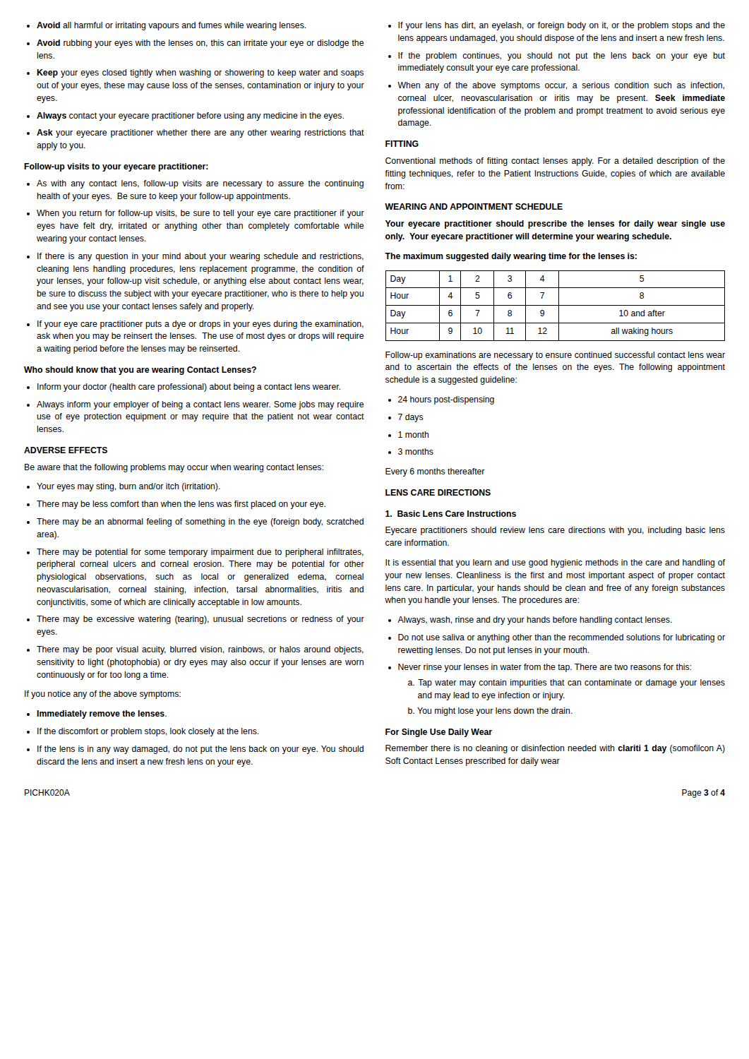Avoid all harmful or irritating vapours and fumes while wearing lenses.
Avoid rubbing your eyes with the lenses on, this can irritate your eye or dislodge the lens.
Keep your eyes closed tightly when washing or showering to keep water and soaps out of your eyes, these may cause loss of the senses, contamination or injury to your eyes.
Always contact your eyecare practitioner before using any medicine in the eyes.
Ask your eyecare practitioner whether there are any other wearing restrictions that apply to you.
Follow-up visits to your eyecare practitioner:
As with any contact lens, follow-up visits are necessary to assure the continuing health of your eyes. Be sure to keep your follow-up appointments.
When you return for follow-up visits, be sure to tell your eye care practitioner if your eyes have felt dry, irritated or anything other than completely comfortable while wearing your contact lenses.
If there is any question in your mind about your wearing schedule and restrictions, cleaning lens handling procedures, lens replacement programme, the condition of your lenses, your follow-up visit schedule, or anything else about contact lens wear, be sure to discuss the subject with your eyecare practitioner, who is there to help you and see you use your contact lenses safely and properly.
If your eye care practitioner puts a dye or drops in your eyes during the examination, ask when you may be reinsert the lenses. The use of most dyes or drops will require a waiting period before the lenses may be reinserted.
Who should know that you are wearing Contact Lenses?
Inform your doctor (health care professional) about being a contact lens wearer.
Always inform your employer of being a contact lens wearer. Some jobs may require use of eye protection equipment or may require that the patient not wear contact lenses.
ADVERSE EFFECTS
Be aware that the following problems may occur when wearing contact lenses:
Your eyes may sting, burn and/or itch (irritation).
There may be less comfort than when the lens was first placed on your eye.
There may be an abnormal feeling of something in the eye (foreign body, scratched area).
There may be potential for some temporary impairment due to peripheral infiltrates, peripheral corneal ulcers and corneal erosion. There may be potential for other physiological observations, such as local or generalized edema, corneal neovascularisation, corneal staining, infection, tarsal abnormalities, iritis and conjunctivitis, some of which are clinically acceptable in low amounts.
There may be excessive watering (tearing), unusual secretions or redness of your eyes.
There may be poor visual acuity, blurred vision, rainbows, or halos around objects, sensitivity to light (photophobia) or dry eyes may also occur if your lenses are worn continuously or for too long a time.
If you notice any of the above symptoms:
Immediately remove the lenses.
If the discomfort or problem stops, look closely at the lens.
If the lens is in any way damaged, do not put the lens back on your eye. You should discard the lens and insert a new fresh lens on your eye.
If your lens has dirt, an eyelash, or foreign body on it, or the problem stops and the lens appears undamaged, you should dispose of the lens and insert a new fresh lens.
If the problem continues, you should not put the lens back on your eye but immediately consult your eye care professional.
When any of the above symptoms occur, a serious condition such as infection, corneal ulcer, neovascularisation or iritis may be present. Seek immediate professional identification of the problem and prompt treatment to avoid serious eye damage.
FITTING
Conventional methods of fitting contact lenses apply. For a detailed description of the fitting techniques, refer to the Patient Instructions Guide, copies of which are available from:
WEARING AND APPOINTMENT SCHEDULE
Your eyecare practitioner should prescribe the lenses for daily wear single use only. Your eyecare practitioner will determine your wearing schedule.
The maximum suggested daily wearing time for the lenses is:
| Day | 1 | 2 | 3 | 4 | 5 |
| Hour | 4 | 5 | 6 | 7 | 8 |
| Day | 6 | 7 | 8 | 9 | 10 and after |
| Hour | 9 | 10 | 11 | 12 | all waking hours |
Follow-up examinations are necessary to ensure continued successful contact lens wear and to ascertain the effects of the lenses on the eyes. The following appointment schedule is a suggested guideline:
24 hours post-dispensing
7 days
1 month
3 months
Every 6 months thereafter
LENS CARE DIRECTIONS
1. Basic Lens Care Instructions
Eyecare practitioners should review lens care directions with you, including basic lens care information.
It is essential that you learn and use good hygienic methods in the care and handling of your new lenses. Cleanliness is the first and most important aspect of proper contact lens care. In particular, your hands should be clean and free of any foreign substances when you handle your lenses. The procedures are:
Always, wash, rinse and dry your hands before handling contact lenses.
Do not use saliva or anything other than the recommended solutions for lubricating or rewetting lenses. Do not put lenses in your mouth.
Never rinse your lenses in water from the tap. There are two reasons for this:
a. Tap water may contain impurities that can contaminate or damage your lenses and may lead to eye infection or injury.
b. You might lose your lens down the drain.
For Single Use Daily Wear
Remember there is no cleaning or disinfection needed with clariti 1 day (somofilcon A) Soft Contact Lenses prescribed for daily wear
PICHK020A Page 3 of 4